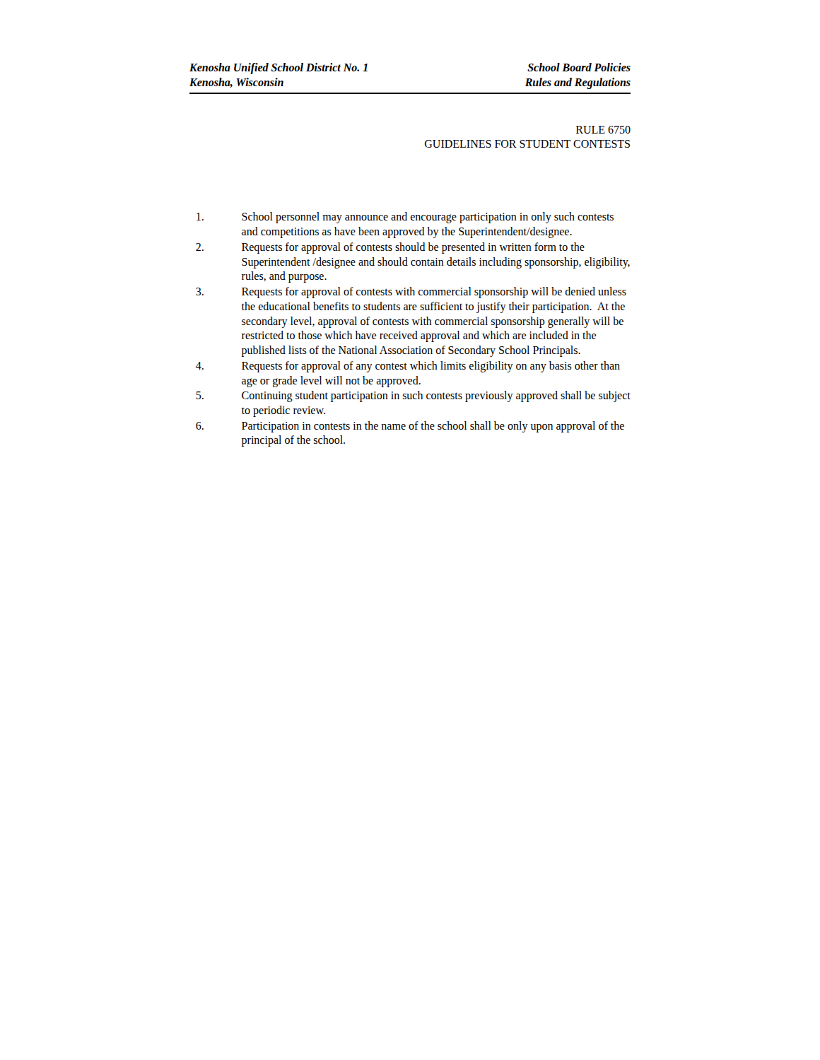| Kenosha Unified School District No. 1 | School Board Policies |
| Kenosha, Wisconsin | Rules and Regulations |
RULE 6750
GUIDELINES FOR STUDENT CONTESTS
School personnel may announce and encourage participation in only such contests and competitions as have been approved by the Superintendent/designee.
Requests for approval of contests should be presented in written form to the Superintendent /designee and should contain details including sponsorship, eligibility, rules, and purpose.
Requests for approval of contests with commercial sponsorship will be denied unless the educational benefits to students are sufficient to justify their participation. At the secondary level, approval of contests with commercial sponsorship generally will be restricted to those which have received approval and which are included in the published lists of the National Association of Secondary School Principals.
Requests for approval of any contest which limits eligibility on any basis other than age or grade level will not be approved.
Continuing student participation in such contests previously approved shall be subject to periodic review.
Participation in contests in the name of the school shall be only upon approval of the principal of the school.